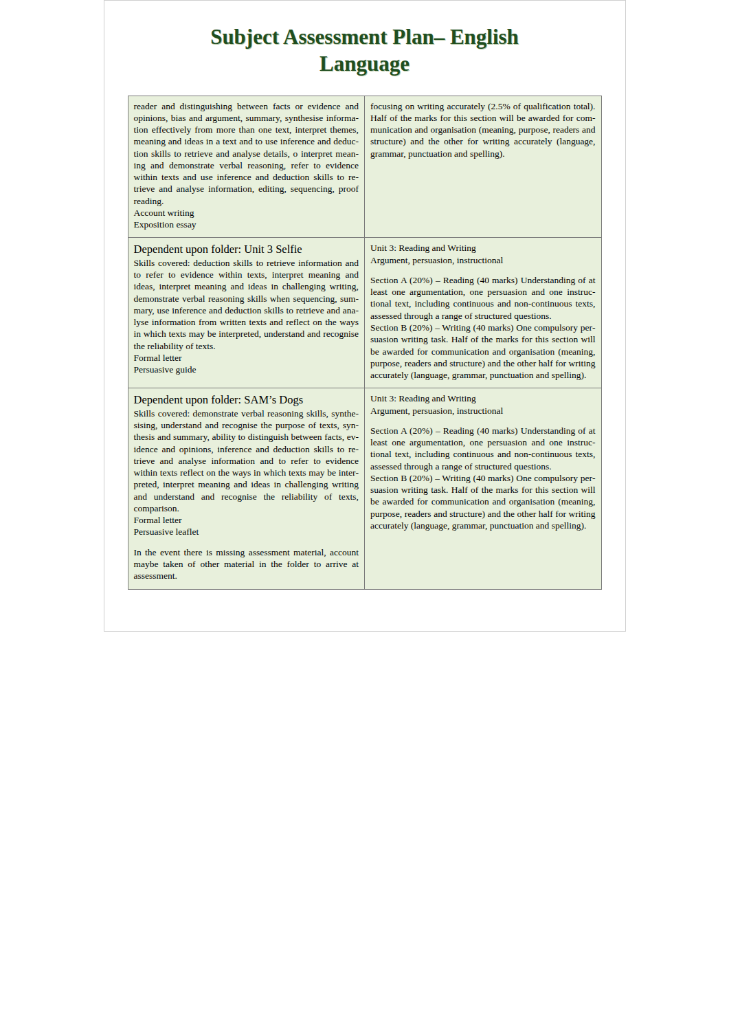Subject Assessment Plan– English
Language
| reader and distinguishing between facts or evidence and opinions, bias and argument, summary, synthesise information effectively from more than one text, interpret themes, meaning and ideas in a text and to use inference and deduction skills to retrieve and analyse details, o interpret meaning and demonstrate verbal reasoning, refer to evidence within texts and use inference and deduction skills to retrieve and analyse information, editing, sequencing, proof reading. Account writing Exposition essay | focusing on writing accurately (2.5% of qualification total). Half of the marks for this section will be awarded for communication and organisation (meaning, purpose, readers and structure) and the other for writing accurately (language, grammar, punctuation and spelling). |
| Dependent upon folder: Unit 3 Selfie Skills covered: deduction skills to retrieve information and to refer to evidence within texts, interpret meaning and ideas, interpret meaning and ideas in challenging writing, demonstrate verbal reasoning skills when sequencing, summary, use inference and deduction skills to retrieve and analyse information from written texts and reflect on the ways in which texts may be interpreted, understand and recognise the reliability of texts. Formal letter Persuasive guide | Unit 3: Reading and Writing Argument, persuasion, instructional Section A (20%) – Reading (40 marks) Understanding of at least one argumentation, one persuasion and one instructional text, including continuous and non-continuous texts, assessed through a range of structured questions. Section B (20%) – Writing (40 marks) One compulsory persuasion writing task. Half of the marks for this section will be awarded for communication and organisation (meaning, purpose, readers and structure) and the other half for writing accurately (language, grammar, punctuation and spelling). |
| Dependent upon folder: SAM’s Dogs Skills covered: demonstrate verbal reasoning skills, synthesising, understand and recognise the purpose of texts, synthesis and summary, ability to distinguish between facts, evidence and opinions, inference and deduction skills to retrieve and analyse information and to refer to evidence within texts reflect on the ways in which texts may be interpreted, interpret meaning and ideas in challenging writing and understand and recognise the reliability of texts, comparison. Formal letter Persuasive leaflet In the event there is missing assessment material, account maybe taken of other material in the folder to arrive at assessment. | Unit 3: Reading and Writing Argument, persuasion, instructional Section A (20%) – Reading (40 marks) Understanding of at least one argumentation, one persuasion and one instructional text, including continuous and non-continuous texts, assessed through a range of structured questions. Section B (20%) – Writing (40 marks) One compulsory persuasion writing task. Half of the marks for this section will be awarded for communication and organisation (meaning, purpose, readers and structure) and the other half for writing accurately (language, grammar, punctuation and spelling). |